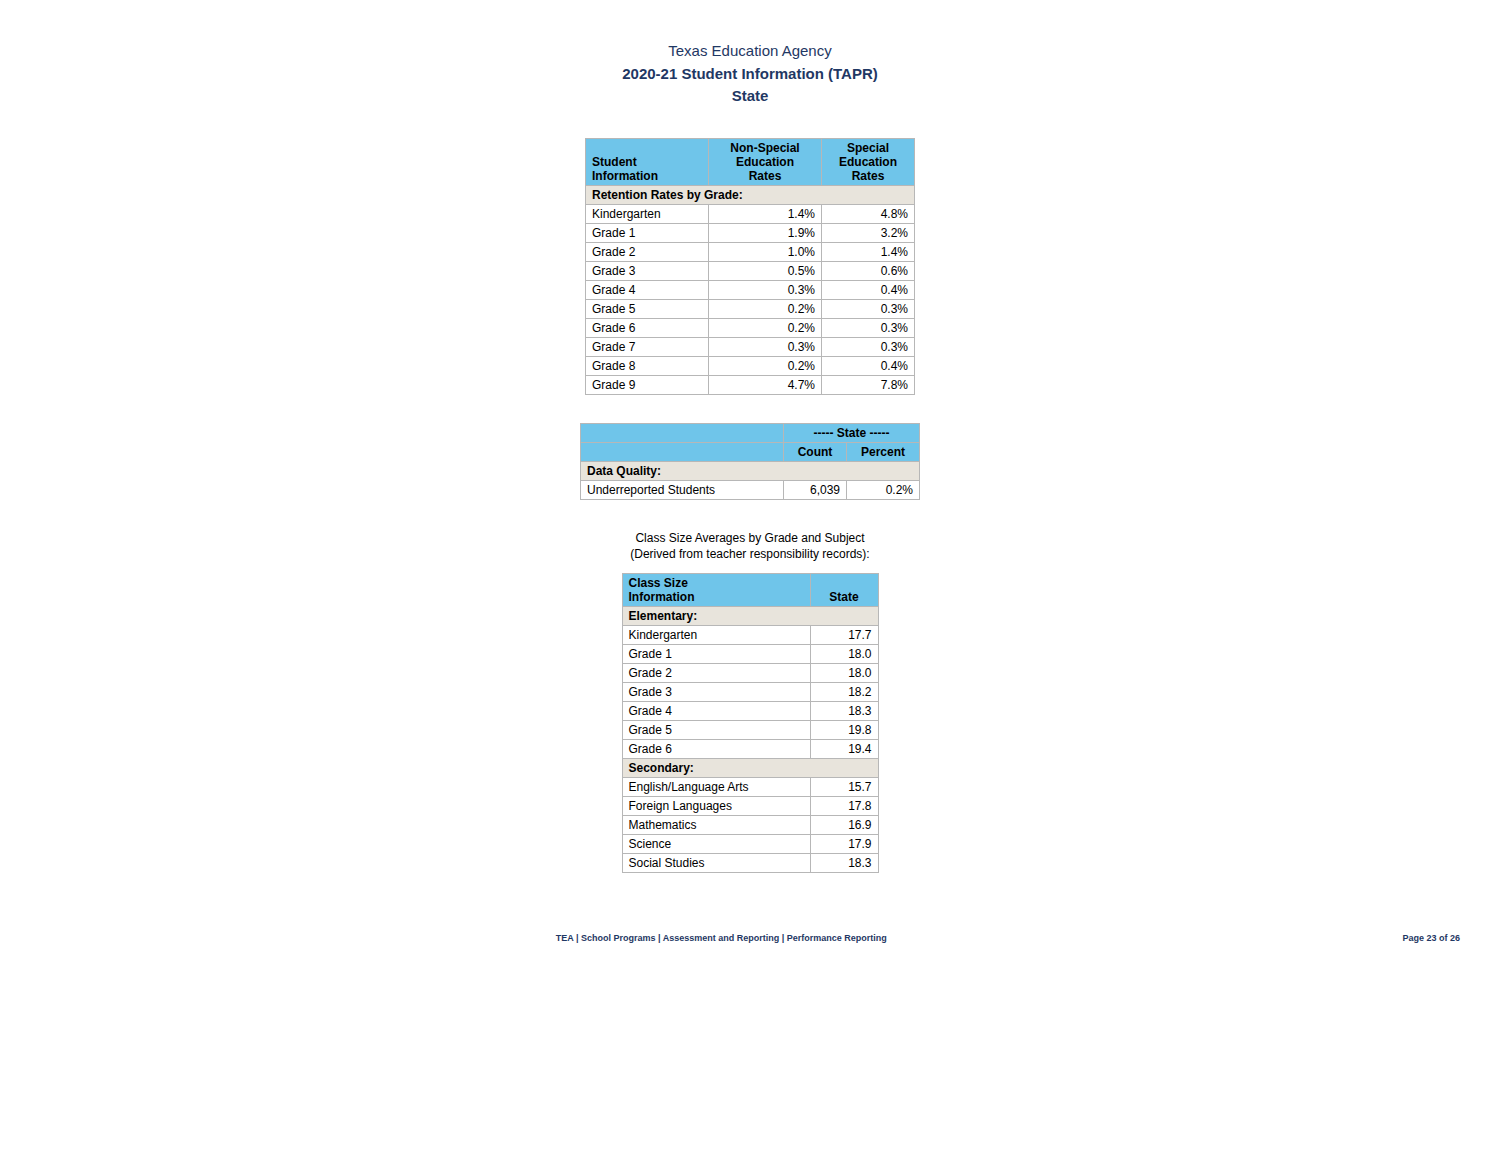Texas Education Agency
2020-21 Student Information (TAPR)
State
| Student Information | Non-Special Education Rates | Special Education Rates |
| --- | --- | --- |
| Retention Rates by Grade: |
| Kindergarten | 1.4% | 4.8% |
| Grade 1 | 1.9% | 3.2% |
| Grade 2 | 1.0% | 1.4% |
| Grade 3 | 0.5% | 0.6% |
| Grade 4 | 0.3% | 0.4% |
| Grade 5 | 0.2% | 0.3% |
| Grade 6 | 0.2% | 0.3% |
| Grade 7 | 0.3% | 0.3% |
| Grade 8 | 0.2% | 0.4% |
| Grade 9 | 4.7% | 7.8% |
| | ----- State ----- |
| | Count | Percent |
| Data Quality: |
| Underreported Students | 6,039 | 0.2% |
Class Size Averages by Grade and Subject
(Derived from teacher responsibility records):
| Class Size Information | State |
| --- | --- |
| Elementary: |
| Kindergarten | 17.7 |
| Grade 1 | 18.0 |
| Grade 2 | 18.0 |
| Grade 3 | 18.2 |
| Grade 4 | 18.3 |
| Grade 5 | 19.8 |
| Grade 6 | 19.4 |
| Secondary: |
| English/Language Arts | 15.7 |
| Foreign Languages | 17.8 |
| Mathematics | 16.9 |
| Science | 17.9 |
| Social Studies | 18.3 |
TEA | School Programs | Assessment and Reporting | Performance Reporting
Page 23 of 26